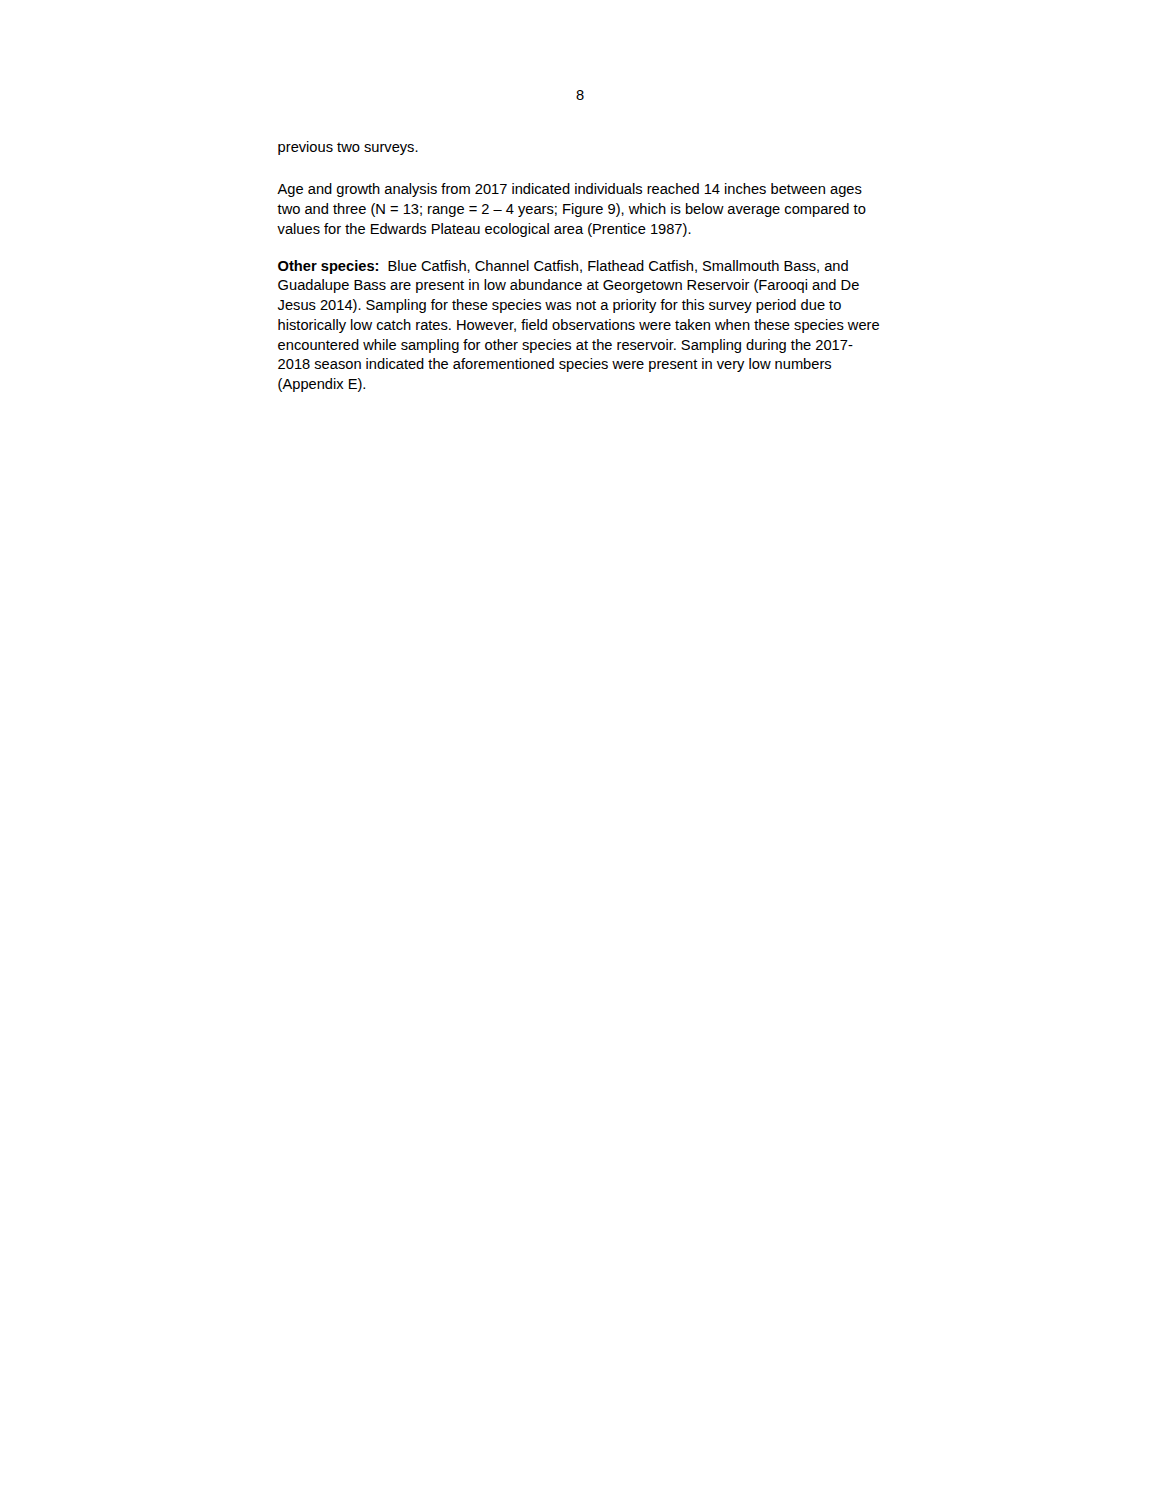8
previous two surveys.
Age and growth analysis from 2017 indicated individuals reached 14 inches between ages two and three (N = 13; range = 2 – 4 years; Figure 9), which is below average compared to values for the Edwards Plateau ecological area (Prentice 1987).
Other species: Blue Catfish, Channel Catfish, Flathead Catfish, Smallmouth Bass, and Guadalupe Bass are present in low abundance at Georgetown Reservoir (Farooqi and De Jesus 2014). Sampling for these species was not a priority for this survey period due to historically low catch rates. However, field observations were taken when these species were encountered while sampling for other species at the reservoir. Sampling during the 2017-2018 season indicated the aforementioned species were present in very low numbers (Appendix E).